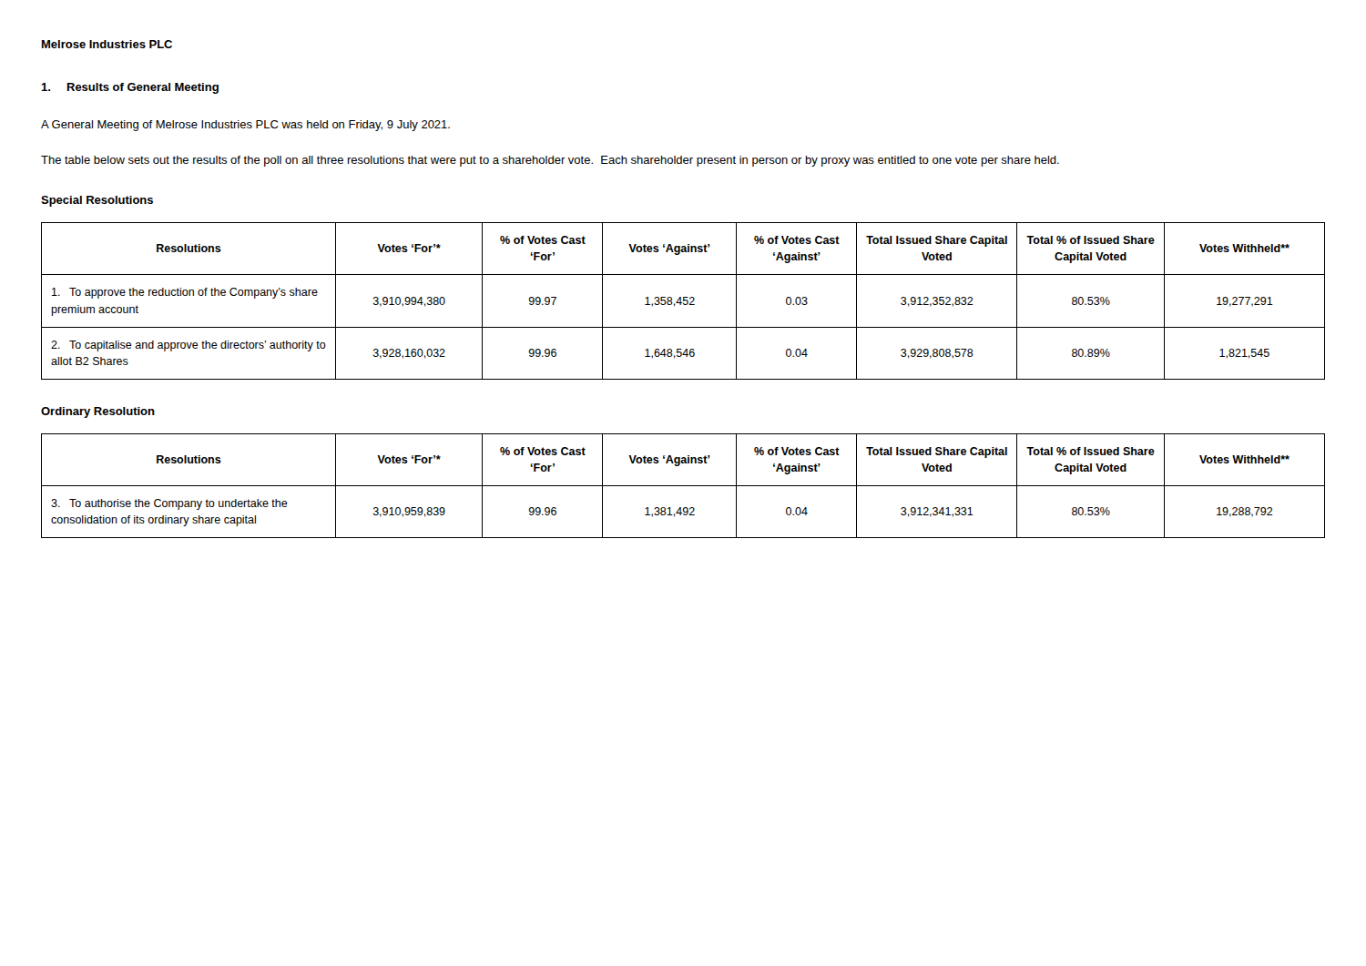Melrose Industries PLC
1. Results of General Meeting
A General Meeting of Melrose Industries PLC was held on Friday, 9 July 2021.
The table below sets out the results of the poll on all three resolutions that were put to a shareholder vote. Each shareholder present in person or by proxy was entitled to one vote per share held.
Special Resolutions
| Resolutions | Votes ‘For’* | % of Votes Cast ‘For’ | Votes ‘Against’ | % of Votes Cast ‘Against’ | Total Issued Share Capital Voted | Total % of Issued Share Capital Voted | Votes Withheld** |
| --- | --- | --- | --- | --- | --- | --- | --- |
| 1. To approve the reduction of the Company’s share premium account | 3,910,994,380 | 99.97 | 1,358,452 | 0.03 | 3,912,352,832 | 80.53% | 19,277,291 |
| 2. To capitalise and approve the directors’ authority to allot B2 Shares | 3,928,160,032 | 99.96 | 1,648,546 | 0.04 | 3,929,808,578 | 80.89% | 1,821,545 |
Ordinary Resolution
| Resolutions | Votes ‘For’* | % of Votes Cast ‘For’ | Votes ‘Against’ | % of Votes Cast ‘Against’ | Total Issued Share Capital Voted | Total % of Issued Share Capital Voted | Votes Withheld** |
| --- | --- | --- | --- | --- | --- | --- | --- |
| 3. To authorise the Company to undertake the consolidation of its ordinary share capital | 3,910,959,839 | 99.96 | 1,381,492 | 0.04 | 3,912,341,331 | 80.53% | 19,288,792 |